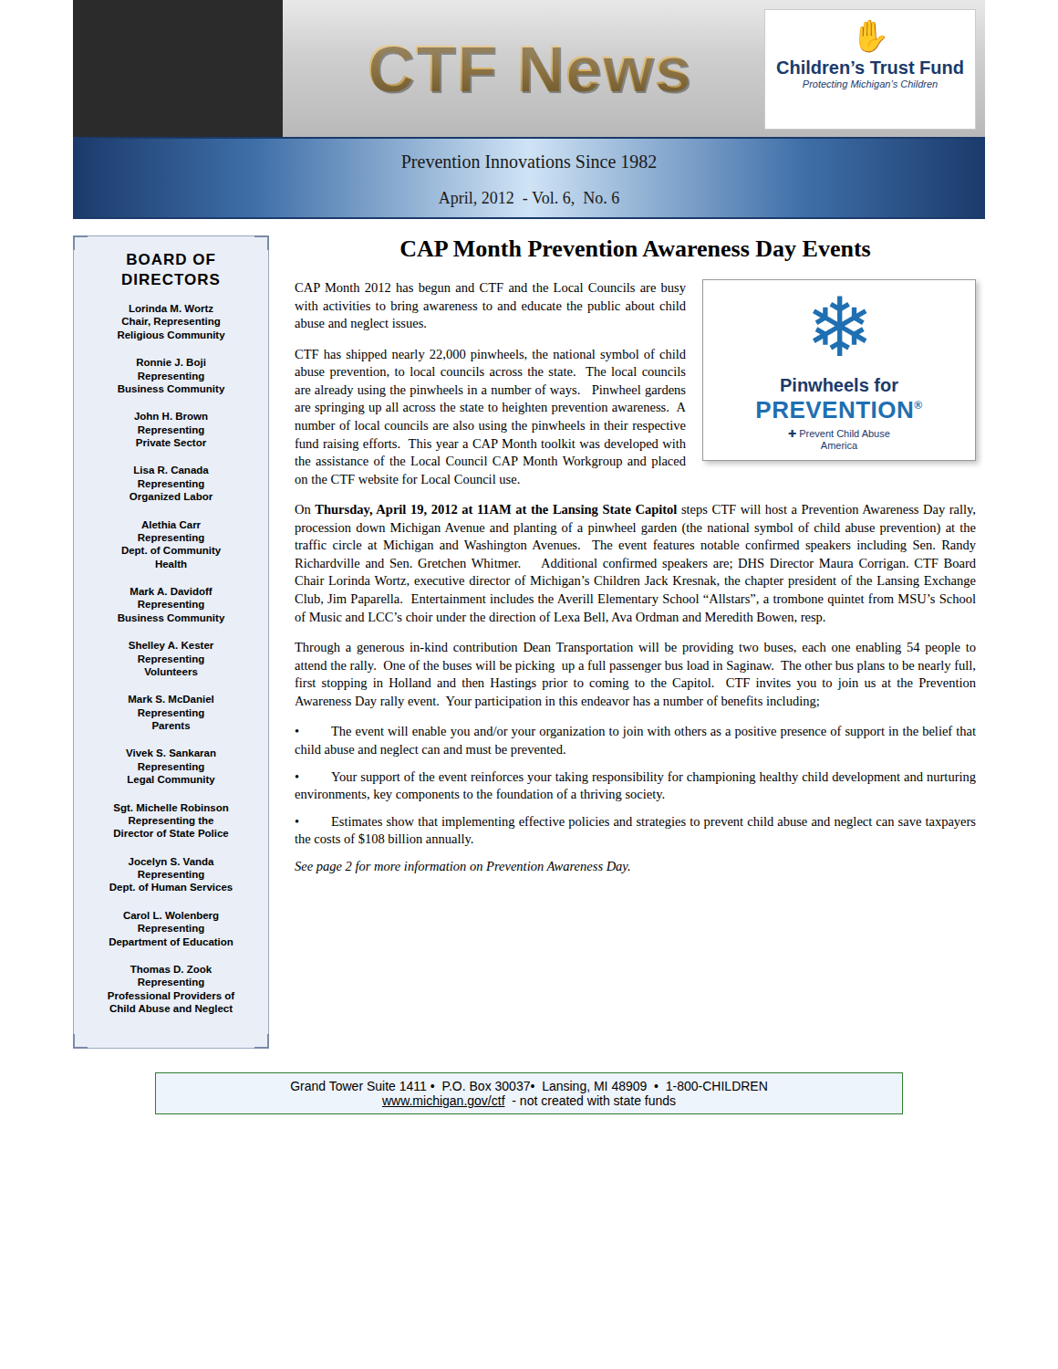CTF News Briefs
✋
Children’s Trust Fund
Protecting Michigan’s Children
Prevention Innovations Since 1982
April, 2012 - Vol. 6, No. 6
BOARD OF
DIRECTORS
Lorinda M. Wortz Chair, Representing
Religious Community
Ronnie J. Boji Representing
Business Community
John H. Brown Representing
Private Sector
Lisa R. Canada Representing
Organized Labor
Alethia Carr Representing
Dept. of Community
Health
Mark A. Davidoff Representing
Business Community
Shelley A. Kester Representing
Volunteers
Mark S. McDaniel Representing
Parents
Vivek S. Sankaran Representing
Legal Community
Sgt. Michelle Robinson Representing the
Director of State Police
Jocelyn S. Vanda Representing
Dept. of Human Services
Carol L. Wolenberg Representing
Department of Education
Thomas D. Zook Representing
Professional Providers of
Child Abuse and Neglect
CAP Month Prevention Awareness Day Events
❄
Pinwheels for
PREVENTION®
✚ Prevent Child Abuse
America
CAP Month 2012 has begun and CTF and the Local Councils are busy with activities to bring awareness to and educate the public about child abuse and neglect issues.
CTF has shipped nearly 22,000 pinwheels, the national symbol of child abuse prevention, to local councils across the state. The local councils are already using the pinwheels in a number of ways. Pinwheel gardens are springing up all across the state to heighten prevention awareness. A number of local councils are also using the pinwheels in their respective fund raising efforts. This year a CAP Month toolkit was developed with the assistance of the Local Council CAP Month Workgroup and placed on the CTF website for Local Council use.
On Thursday, April 19, 2012 at 11AM at the Lansing State Capitol steps CTF will host a Prevention Awareness Day rally, procession down Michigan Avenue and planting of a pinwheel garden (the national symbol of child abuse prevention) at the traffic circle at Michigan and Washington Avenues. The event features notable confirmed speakers including Sen. Randy Richardville and Sen. Gretchen Whitmer. Additional confirmed speakers are; DHS Director Maura Corrigan. CTF Board Chair Lorinda Wortz, executive director of Michigan’s Children Jack Kresnak, the chapter president of the Lansing Exchange Club, Jim Paparella. Entertainment includes the Averill Elementary School “Allstars”, a trombone quintet from MSU’s School of Music and LCC’s choir under the direction of Lexa Bell, Ava Ordman and Meredith Bowen, resp.
Through a generous in-kind contribution Dean Transportation will be providing two buses, each one enabling 54 people to attend the rally. One of the buses will be picking up a full passenger bus load in Saginaw. The other bus plans to be nearly full, first stopping in Holland and then Hastings prior to coming to the Capitol. CTF invites you to join us at the Prevention Awareness Day rally event. Your participation in this endeavor has a number of benefits including;
•The event will enable you and/or your organization to join with others as a positive presence of support in the belief that child abuse and neglect can and must be prevented.
•Your support of the event reinforces your taking responsibility for championing healthy child development and nurturing environments, key components to the foundation of a thriving society.
•Estimates show that implementing effective policies and strategies to prevent child abuse and neglect can save taxpayers the costs of $108 billion annually.
See page 2 for more information on Prevention Awareness Day.
Grand Tower Suite 1411 • P.O. Box 30037• Lansing, MI 48909 • 1-800-CHILDREN
www.michigan.gov/ctf - not created with state funds